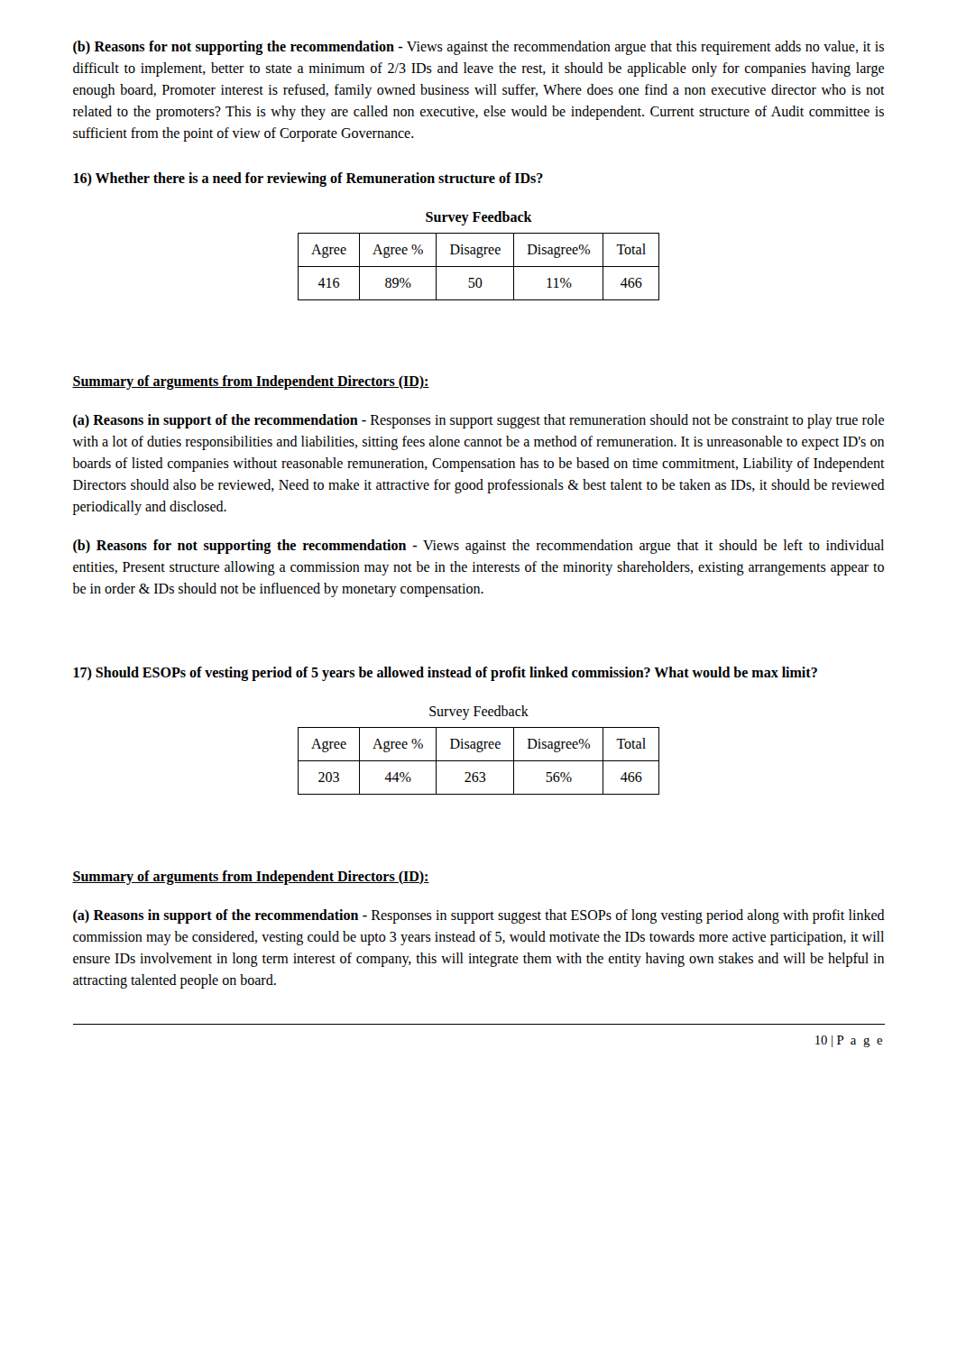(b) Reasons for not supporting the recommendation - Views against the recommendation argue that this requirement adds no value, it is difficult to implement, better to state a minimum of 2/3 IDs and leave the rest, it should be applicable only for companies having large enough board, Promoter interest is refused, family owned business will suffer, Where does one find a non executive director who is not related to the promoters? This is why they are called non executive, else would be independent. Current structure of Audit committee is sufficient from the point of view of Corporate Governance.
16) Whether there is a need for reviewing of Remuneration structure of IDs?
Survey Feedback
| Agree | Agree % | Disagree | Disagree% | Total |
| 416 | 89% | 50 | 11% | 466 |
Summary of arguments from Independent Directors (ID):
(a) Reasons in support of the recommendation - Responses in support suggest that remuneration should not be constraint to play true role with a lot of duties responsibilities and liabilities, sitting fees alone cannot be a method of remuneration. It is unreasonable to expect ID's on boards of listed companies without reasonable remuneration, Compensation has to be based on time commitment, Liability of Independent Directors should also be reviewed, Need to make it attractive for good professionals & best talent to be taken as IDs, it should be reviewed periodically and disclosed.
(b) Reasons for not supporting the recommendation - Views against the recommendation argue that it should be left to individual entities, Present structure allowing a commission may not be in the interests of the minority shareholders, existing arrangements appear to be in order & IDs should not be influenced by monetary compensation.
17) Should ESOPs of vesting period of 5 years be allowed instead of profit linked commission? What would be max limit?
Survey Feedback
| Agree | Agree % | Disagree | Disagree% | Total |
| 203 | 44% | 263 | 56% | 466 |
Summary of arguments from Independent Directors (ID):
(a) Reasons in support of the recommendation - Responses in support suggest that ESOPs of long vesting period along with profit linked commission may be considered, vesting could be upto 3 years instead of 5, would motivate the IDs towards more active participation, it will ensure IDs involvement in long term interest of company, this will integrate them with the entity having own stakes and will be helpful in attracting talented people on board.
10 | P a g e